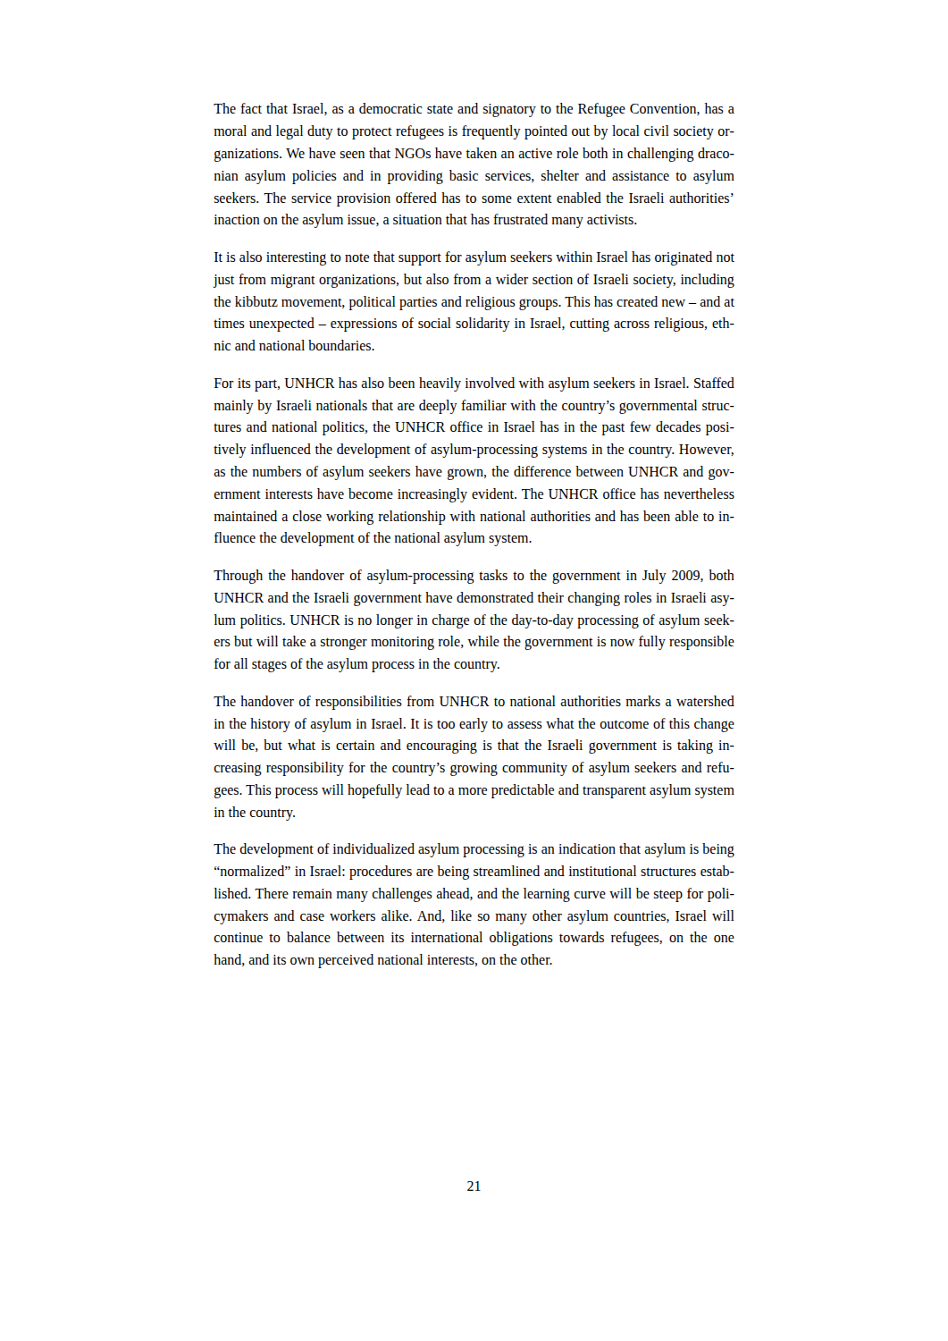The fact that Israel, as a democratic state and signatory to the Refugee Convention, has a moral and legal duty to protect refugees is frequently pointed out by local civil society organizations. We have seen that NGOs have taken an active role both in challenging draconian asylum policies and in providing basic services, shelter and assistance to asylum seekers. The service provision offered has to some extent enabled the Israeli authorities’ inaction on the asylum issue, a situation that has frustrated many activists.
It is also interesting to note that support for asylum seekers within Israel has originated not just from migrant organizations, but also from a wider section of Israeli society, including the kibbutz movement, political parties and religious groups. This has created new – and at times unexpected – expressions of social solidarity in Israel, cutting across religious, ethnic and national boundaries.
For its part, UNHCR has also been heavily involved with asylum seekers in Israel. Staffed mainly by Israeli nationals that are deeply familiar with the country’s governmental structures and national politics, the UNHCR office in Israel has in the past few decades positively influenced the development of asylum-processing systems in the country. However, as the numbers of asylum seekers have grown, the difference between UNHCR and government interests have become increasingly evident. The UNHCR office has nevertheless maintained a close working relationship with national authorities and has been able to influence the development of the national asylum system.
Through the handover of asylum-processing tasks to the government in July 2009, both UNHCR and the Israeli government have demonstrated their changing roles in Israeli asylum politics. UNHCR is no longer in charge of the day-to-day processing of asylum seekers but will take a stronger monitoring role, while the government is now fully responsible for all stages of the asylum process in the country.
The handover of responsibilities from UNHCR to national authorities marks a watershed in the history of asylum in Israel. It is too early to assess what the outcome of this change will be, but what is certain and encouraging is that the Israeli government is taking increasing responsibility for the country’s growing community of asylum seekers and refugees. This process will hopefully lead to a more predictable and transparent asylum system in the country.
The development of individualized asylum processing is an indication that asylum is being “normalized” in Israel: procedures are being streamlined and institutional structures established. There remain many challenges ahead, and the learning curve will be steep for policymakers and case workers alike. And, like so many other asylum countries, Israel will continue to balance between its international obligations towards refugees, on the one hand, and its own perceived national interests, on the other.
21